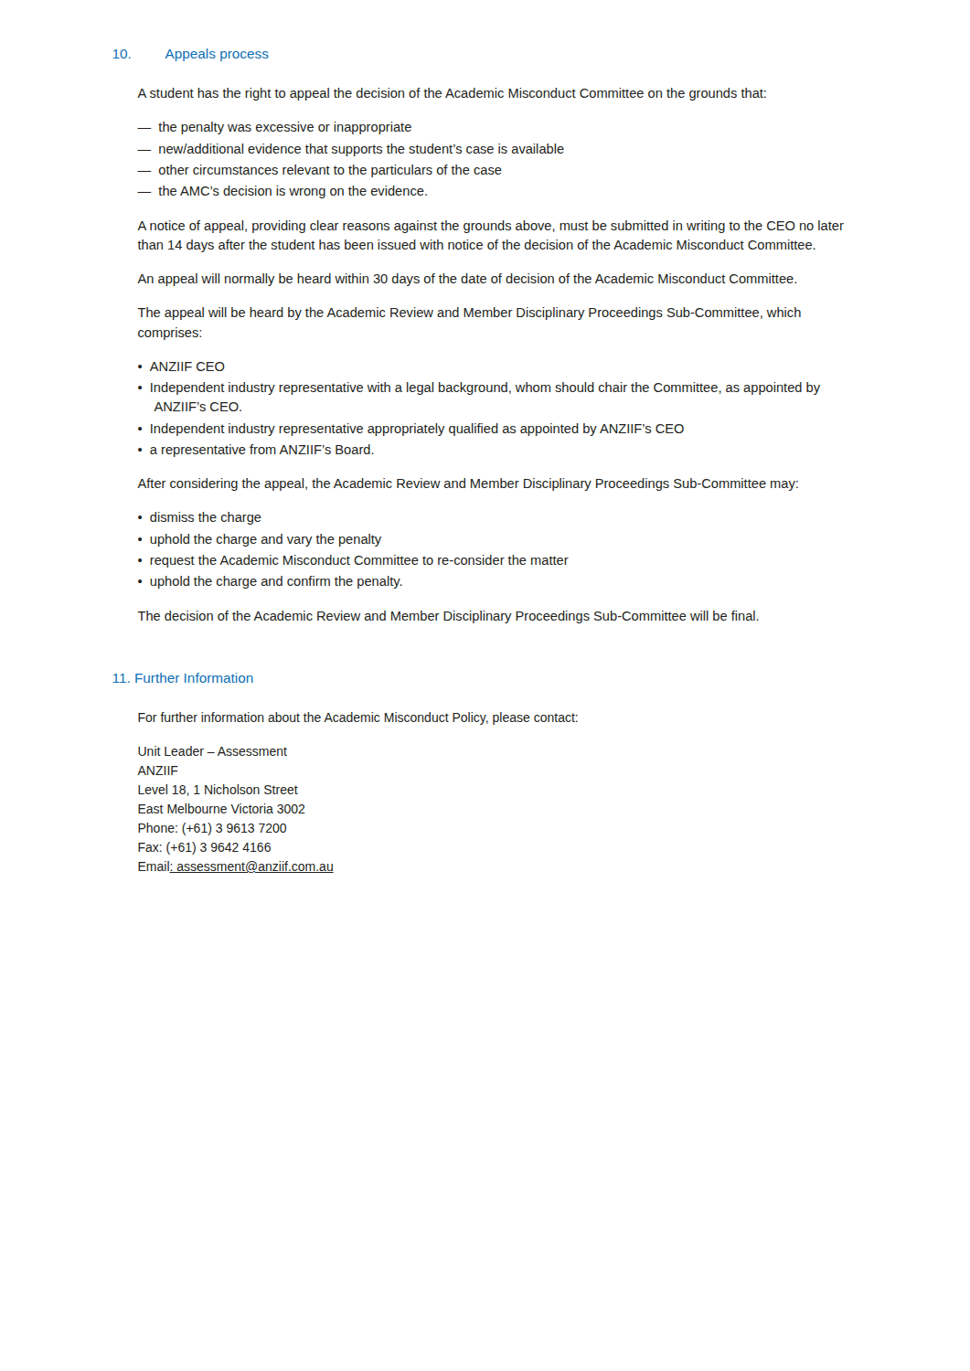10. Appeals process
A student has the right to appeal the decision of the Academic Misconduct Committee on the grounds that:
the penalty was excessive or inappropriate
new/additional evidence that supports the student’s case is available
other circumstances relevant to the particulars of the case
the AMC’s decision is wrong on the evidence.
A notice of appeal, providing clear reasons against the grounds above, must be submitted in writing to the CEO no later than 14 days after the student has been issued with notice of the decision of the Academic Misconduct Committee.
An appeal will normally be heard within 30 days of the date of decision of the Academic Misconduct Committee.
The appeal will be heard by the Academic Review and Member Disciplinary Proceedings Sub-Committee, which comprises:
ANZIIF CEO
Independent industry representative with a legal background, whom should chair the Committee, as appointed byANZIIF’s CEO.
Independent industry representative appropriately qualified as appointed by ANZIIF’s CEO
a representative from ANZIIF’s Board.
After considering the appeal, the Academic Review and Member Disciplinary Proceedings Sub-Committee may:
dismiss the charge
uphold the charge and vary the penalty
request the Academic Misconduct Committee to re-consider the matter
uphold the charge and confirm the penalty.
The decision of the Academic Review and Member Disciplinary Proceedings Sub-Committee will be final.
11. Further Information
For further information about the Academic Misconduct Policy, please contact:
Unit Leader – Assessment
ANZIIF
Level 18, 1 Nicholson Street
East Melbourne Victoria 3002
Phone: (+61) 3 9613 7200
Fax: (+61) 3 9642 4166
Email: assessment@anziif.com.au